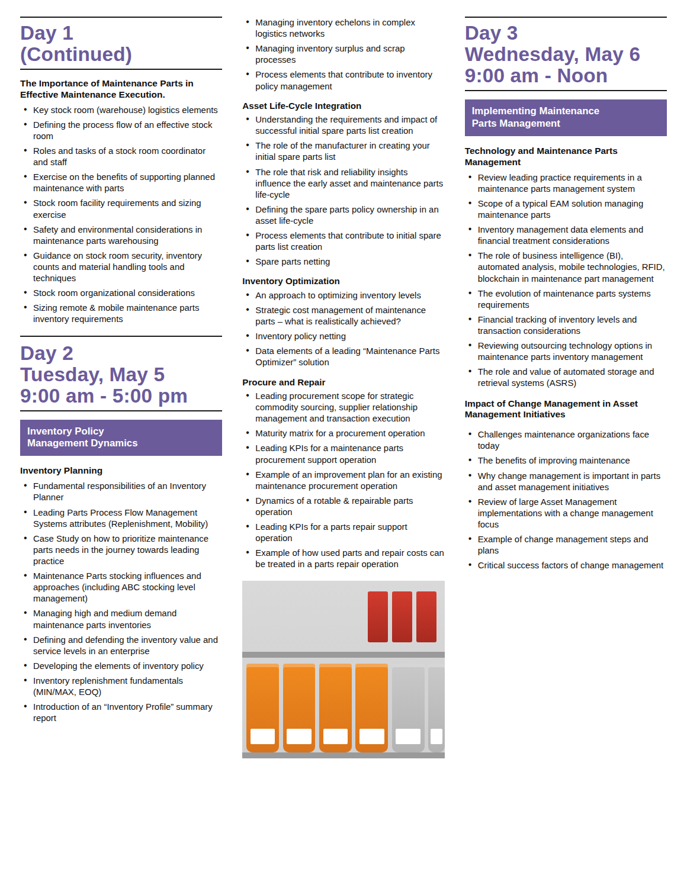Day 1
(Continued)
The Importance of Maintenance Parts in Effective Maintenance Execution.
Key stock room (warehouse) logistics elements
Defining the process flow of an effective stock room
Roles and tasks of a stock room coordinator and staff
Exercise on the benefits of supporting planned maintenance with parts
Stock room facility requirements and sizing exercise
Safety and environmental considerations in maintenance parts warehousing
Guidance on stock room security, inventory counts and material handling tools and techniques
Stock room organizational considerations
Sizing remote & mobile maintenance parts inventory requirements
Day 2
Tuesday, May 5
9:00 am - 5:00 pm
Inventory Policy
Management Dynamics
Inventory Planning
Fundamental responsibilities of an Inventory Planner
Leading Parts Process Flow Management Systems attributes (Replenishment, Mobility)
Case Study on how to prioritize maintenance parts needs in the journey towards leading practice
Maintenance Parts stocking influences and approaches (including ABC stocking level management)
Managing high and medium demand maintenance parts inventories
Defining and defending the inventory value and service levels in an enterprise
Developing the elements of inventory policy
Inventory replenishment fundamentals (MIN/MAX, EOQ)
Introduction of an “Inventory Profile” summary report
Managing inventory echelons in complex logistics networks
Managing inventory surplus and scrap processes
Process elements that contribute to inventory policy management
Asset Life-Cycle Integration
Understanding the requirements and impact of successful initial spare parts list creation
The role of the manufacturer in creating your initial spare parts list
The role that risk and reliability insights influence the early asset and maintenance parts life-cycle
Defining the spare parts policy ownership in an asset life-cycle
Process elements that contribute to initial spare parts list creation
Spare parts netting
Inventory Optimization
An approach to optimizing inventory levels
Strategic cost management of maintenance parts – what is realistically achieved?
Inventory policy netting
Data elements of a leading “Maintenance Parts Optimizer” solution
Procure and Repair
Leading procurement scope for strategic commodity sourcing, supplier relationship management and transaction execution
Maturity matrix for a procurement operation
Leading KPIs for a maintenance parts procurement support operation
Example of an improvement plan for an existing maintenance procurement operation
Dynamics of a rotable & repairable parts operation
Leading KPIs for a parts repair support operation
Example of how used parts and repair costs can be treated in a parts repair operation
Day 3
Wednesday, May 6
9:00 am - Noon
Implementing Maintenance
Parts Management
Technology and Maintenance Parts Management
Review leading practice requirements in a maintenance parts management system
Scope of a typical EAM solution managing maintenance parts
Inventory management data elements and financial treatment considerations
The role of business intelligence (BI), automated analysis, mobile technologies, RFID, blockchain in maintenance part management
The evolution of maintenance parts systems requirements
Financial tracking of inventory levels and transaction considerations
Reviewing outsourcing technology options in maintenance parts inventory management
The role and value of automated storage and retrieval systems (ASRS)
Impact of Change Management in Asset Management Initiatives
Challenges maintenance organizations face today
The benefits of improving maintenance
Why change management is important in parts and asset management initiatives
Review of large Asset Management implementations with a change management focus
Example of change management steps and plans
Critical success factors of change management